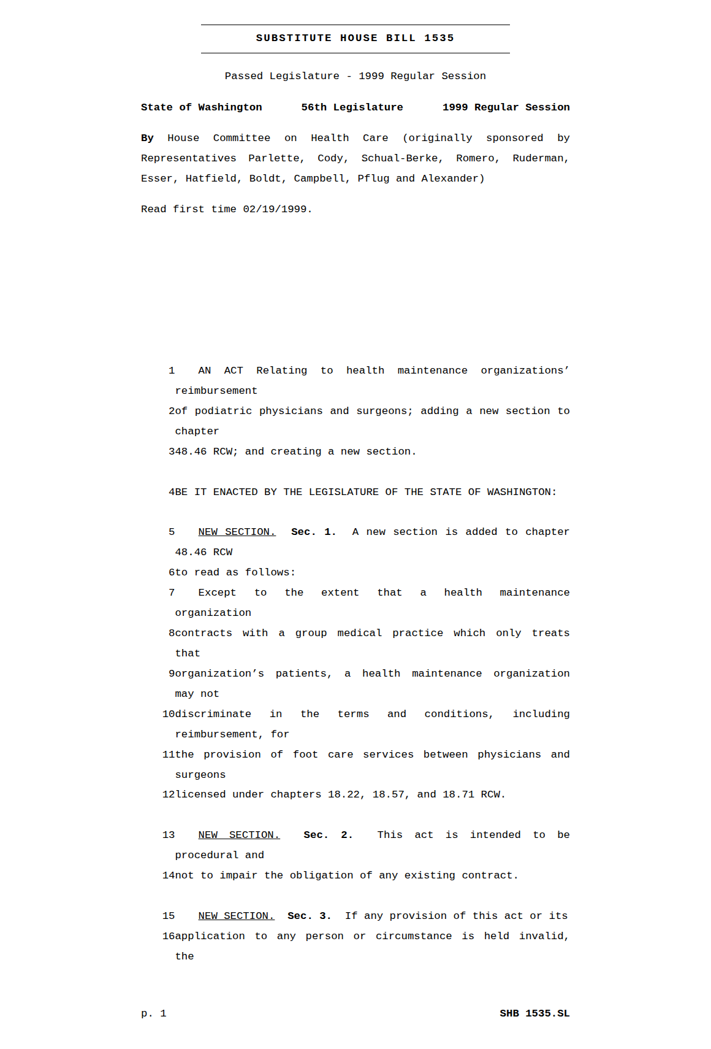SUBSTITUTE HOUSE BILL 1535
Passed Legislature - 1999 Regular Session
State of Washington 56th Legislature 1999 Regular Session
By House Committee on Health Care (originally sponsored by Representatives Parlette, Cody, Schual-Berke, Romero, Ruderman, Esser, Hatfield, Boldt, Campbell, Pflug and Alexander)
Read first time 02/19/1999.
| 1 | AN ACT Relating to health maintenance organizations’ reimbursement |
| 2 | of podiatric physicians and surgeons; adding a new section to chapter |
| 3 | 48.46 RCW; and creating a new section. |
| 4 | BE IT ENACTED BY THE LEGISLATURE OF THE STATE OF WASHINGTON: |
| 5 | NEW SECTION. Sec. 1. A new section is added to chapter 48.46 RCW |
| 6 | to read as follows: |
| 7 | Except to the extent that a health maintenance organization |
| 8 | contracts with a group medical practice which only treats that |
| 9 | organization’s patients, a health maintenance organization may not |
| 10 | discriminate in the terms and conditions, including reimbursement, for |
| 11 | the provision of foot care services between physicians and surgeons |
| 12 | licensed under chapters 18.22, 18.57, and 18.71 RCW. |
| 13 | NEW SECTION. Sec. 2. This act is intended to be procedural and |
| 14 | not to impair the obligation of any existing contract. |
| 15 | NEW SECTION. Sec. 3. If any provision of this act or its |
| 16 | application to any person or circumstance is held invalid, the |
p. 1 SHB 1535.SL